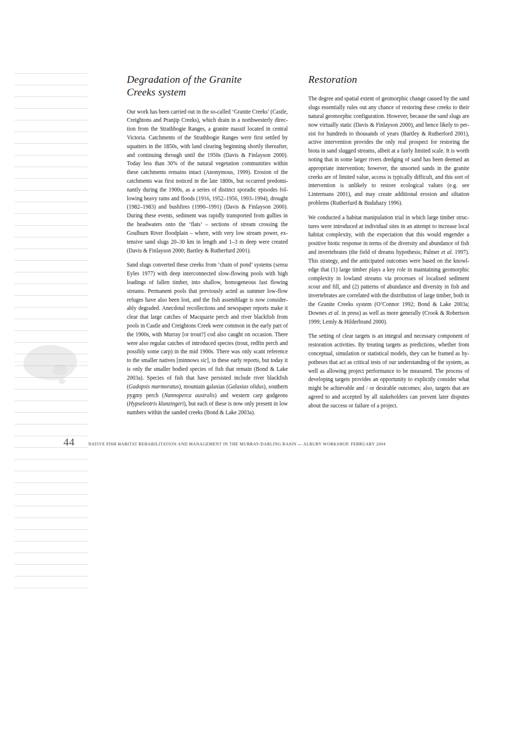Degradation of the Granite
Creeks system
Our work has been carried out in the so-called ‘Granite Creeks’ (Castle, Creightons and Pranjip Creeks), which drain in a northwesterly direction from the Strathbogie Ranges, a granite massif located in central Victoria. Catchments of the Strathbogie Ranges were first settled by squatters in the 1850s, with land clearing beginning shortly thereafter, and continuing through until the 1950s (Davis & Finlayson 2000). Today less than 30% of the natural vegetation communities within these catchments remains intact (Anonymous, 1999). Erosion of the catchments was first noticed in the late 1800s, but occurred predominantly during the 1900s, as a series of distinct sporadic episodes following heavy rains and floods (1916, 1952–1956, 1993–1994), drought (1982–1983) and bushfires (1990–1991) (Davis & Finlayson 2000). During these events, sediment was rapidly transported from gullies in the headwaters onto the ‘flats’ – sections of stream crossing the Goulburn River floodplain – where, with very low stream power, extensive sand slugs 20–30 km in length and 1–3 m deep were created (Davis & Finlayson 2000; Bartley & Rutherfurd 2001).
Sand slugs converted these creeks from ‘chain of pond’ systems (sensu Eyles 1977) with deep interconnected slow-flowing pools with high loadings of fallen timber, into shallow, homogeneous fast flowing streams. Permanent pools that previously acted as summer low-flow refuges have also been lost, and the fish assemblage is now considerably degraded. Anecdotal recollections and newspaper reports make it clear that large catches of Macquarie perch and river blackfish from pools in Castle and Creightons Creek were common in the early part of the 1900s, with Murray [or trout?] cod also caught on occasion. There were also regular catches of introduced species (trout, redfin perch and possibly some carp) in the mid 1900s. There was only scant reference to the smaller natives [minnows sic], in these early reports, but today it is only the smaller bodied species of fish that remain (Bond & Lake 2003a). Species of fish that have persisted include river blackfish (Gadopsis marmoratus), mountain galaxias (Galaxias olidus), southern pygmy perch (Nannoperca australis) and western carp gudgeons (Hypseleotris klunzingeri), but each of these is now only present in low numbers within the sanded creeks (Bond & Lake 2003a).
Restoration
The degree and spatial extent of geomorphic change caused by the sand slugs essentially rules out any chance of restoring these creeks to their natural geomorphic configuration. However, because the sand slugs are now virtually static (Davis & Finlayson 2000), and hence likely to persist for hundreds to thousands of years (Bartley & Rutherford 2001), active intervention provides the only real prospect for restoring the biota in sand slugged streams, albeit at a fairly limited scale. It is worth noting that in some larger rivers dredging of sand has been deemed an appropriate intervention; however, the unsorted sands in the granite creeks are of limited value, access is typically difficult, and this sort of intervention is unlikely to restore ecological values (e.g. see Lintermans 2001), and may create additional erosion and siltation problems (Rutherfurd & Budahazy 1996).
We conducted a habitat manipulation trial in which large timber structures were introduced at individual sites in an attempt to increase local habitat complexity, with the expectation that this would engender a positive biotic response in terms of the diversity and abundance of fish and invertebrates (the field of dreams hypothesis; Palmer et al. 1997). This strategy, and the anticipated outcomes were based on the knowledge that (1) large timber plays a key role in maintaining geomorphic complexity in lowland streams via processes of localised sediment scour and fill, and (2) patterns of abundance and diversity in fish and invertebrates are correlated with the distribution of large timber, both in the Granite Creeks system (O’Connor 1992; Bond & Lake 2003a; Downes et al. in press) as well as more generally (Crook & Robertson 1999; Lemly & Hilderbrand 2000).
The setting of clear targets is an integral and necessary component of restoration activities. By treating targets as predictions, whether from conceptual, simulation or statistical models, they can be framed as hypotheses that act as critical tests of our understanding of the system, as well as allowing project performance to be measured. The process of developing targets provides an opportunity to explicitly consider what might be achievable and / or desirable outcomes; also, targets that are agreed to and accepted by all stakeholders can prevent later disputes about the success or failure of a project.
44
Native fish habitat rehabilitation and management in the Murray-Darling Basin — Albury workshop, February 2004